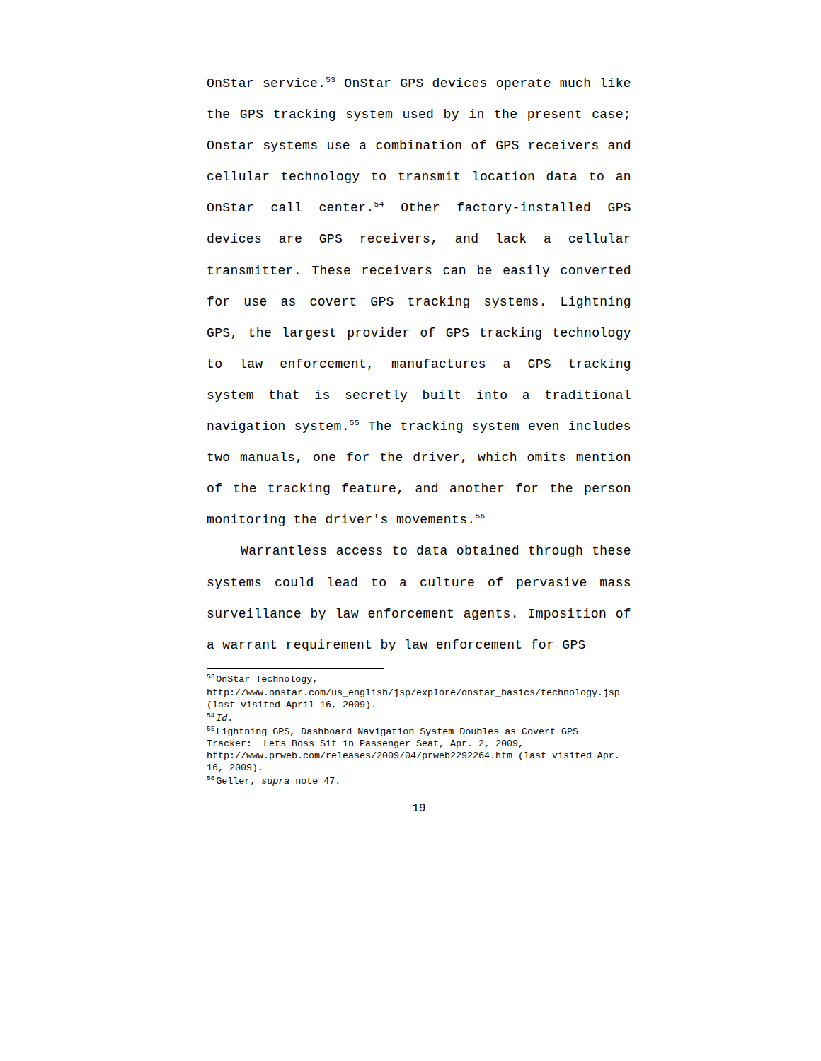OnStar service.53 OnStar GPS devices operate much like the GPS tracking system used by in the present case; Onstar systems use a combination of GPS receivers and cellular technology to transmit location data to an OnStar call center.54 Other factory-installed GPS devices are GPS receivers, and lack a cellular transmitter. These receivers can be easily converted for use as covert GPS tracking systems. Lightning GPS, the largest provider of GPS tracking technology to law enforcement, manufactures a GPS tracking system that is secretly built into a traditional navigation system.55 The tracking system even includes two manuals, one for the driver, which omits mention of the tracking feature, and another for the person monitoring the driver's movements.56
Warrantless access to data obtained through these systems could lead to a culture of pervasive mass surveillance by law enforcement agents. Imposition of a warrant requirement by law enforcement for GPS
53OnStar Technology,
http://www.onstar.com/us_english/jsp/explore/onstar_basics/technology.jsp (last visited April 16, 2009).
54Id.
55Lightning GPS, Dashboard Navigation System Doubles as Covert GPS Tracker: Lets Boss Sit in Passenger Seat, Apr. 2, 2009, http://www.prweb.com/releases/2009/04/prweb2292264.htm (last visited Apr. 16, 2009).
56Geller, supra note 47.
19